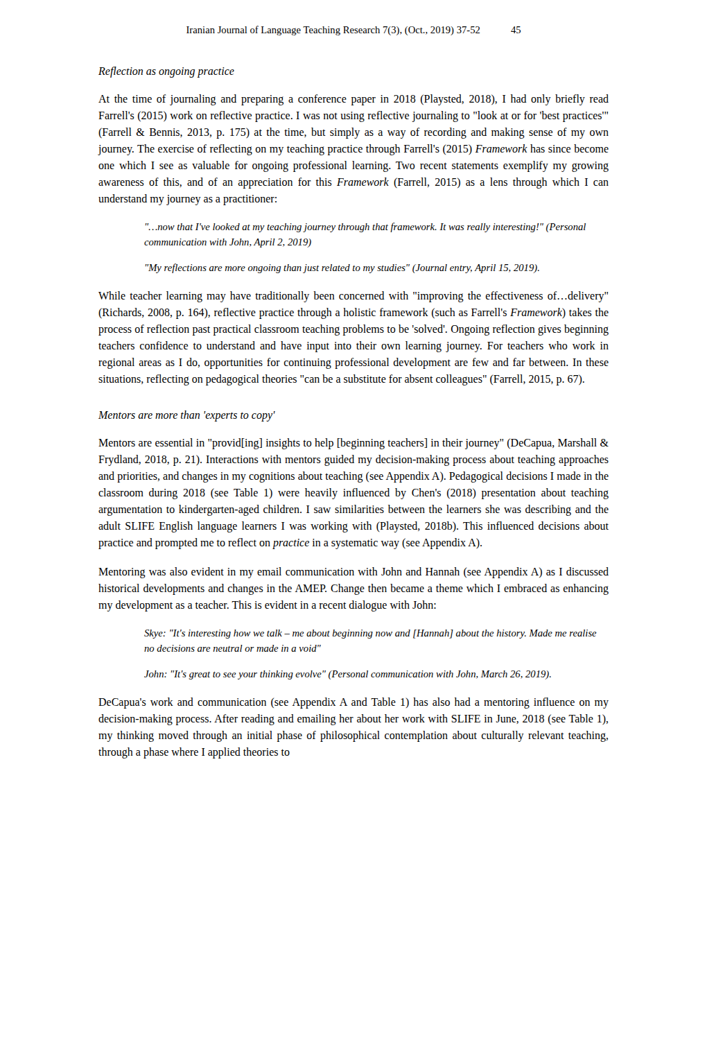Iranian Journal of Language Teaching Research 7(3), (Oct., 2019) 37-52 45
Reflection as ongoing practice
At the time of journaling and preparing a conference paper in 2018 (Playsted, 2018), I had only briefly read Farrell's (2015) work on reflective practice. I was not using reflective journaling to "look at or for 'best practices'" (Farrell & Bennis, 2013, p. 175) at the time, but simply as a way of recording and making sense of my own journey. The exercise of reflecting on my teaching practice through Farrell's (2015) Framework has since become one which I see as valuable for ongoing professional learning. Two recent statements exemplify my growing awareness of this, and of an appreciation for this Framework (Farrell, 2015) as a lens through which I can understand my journey as a practitioner:
"…now that I've looked at my teaching journey through that framework. It was really interesting!" (Personal communication with John, April 2, 2019)
"My reflections are more ongoing than just related to my studies" (Journal entry, April 15, 2019).
While teacher learning may have traditionally been concerned with "improving the effectiveness of…delivery" (Richards, 2008, p. 164), reflective practice through a holistic framework (such as Farrell's Framework) takes the process of reflection past practical classroom teaching problems to be 'solved'. Ongoing reflection gives beginning teachers confidence to understand and have input into their own learning journey. For teachers who work in regional areas as I do, opportunities for continuing professional development are few and far between. In these situations, reflecting on pedagogical theories "can be a substitute for absent colleagues" (Farrell, 2015, p. 67).
Mentors are more than 'experts to copy'
Mentors are essential in "provid[ing] insights to help [beginning teachers] in their journey" (DeCapua, Marshall & Frydland, 2018, p. 21). Interactions with mentors guided my decision-making process about teaching approaches and priorities, and changes in my cognitions about teaching (see Appendix A). Pedagogical decisions I made in the classroom during 2018 (see Table 1) were heavily influenced by Chen's (2018) presentation about teaching argumentation to kindergarten-aged children. I saw similarities between the learners she was describing and the adult SLIFE English language learners I was working with (Playsted, 2018b). This influenced decisions about practice and prompted me to reflect on practice in a systematic way (see Appendix A).
Mentoring was also evident in my email communication with John and Hannah (see Appendix A) as I discussed historical developments and changes in the AMEP. Change then became a theme which I embraced as enhancing my development as a teacher. This is evident in a recent dialogue with John:
Skye: "It's interesting how we talk – me about beginning now and [Hannah] about the history. Made me realise no decisions are neutral or made in a void"
John: "It's great to see your thinking evolve" (Personal communication with John, March 26, 2019).
DeCapua's work and communication (see Appendix A and Table 1) has also had a mentoring influence on my decision-making process. After reading and emailing her about her work with SLIFE in June, 2018 (see Table 1), my thinking moved through an initial phase of philosophical contemplation about culturally relevant teaching, through a phase where I applied theories to